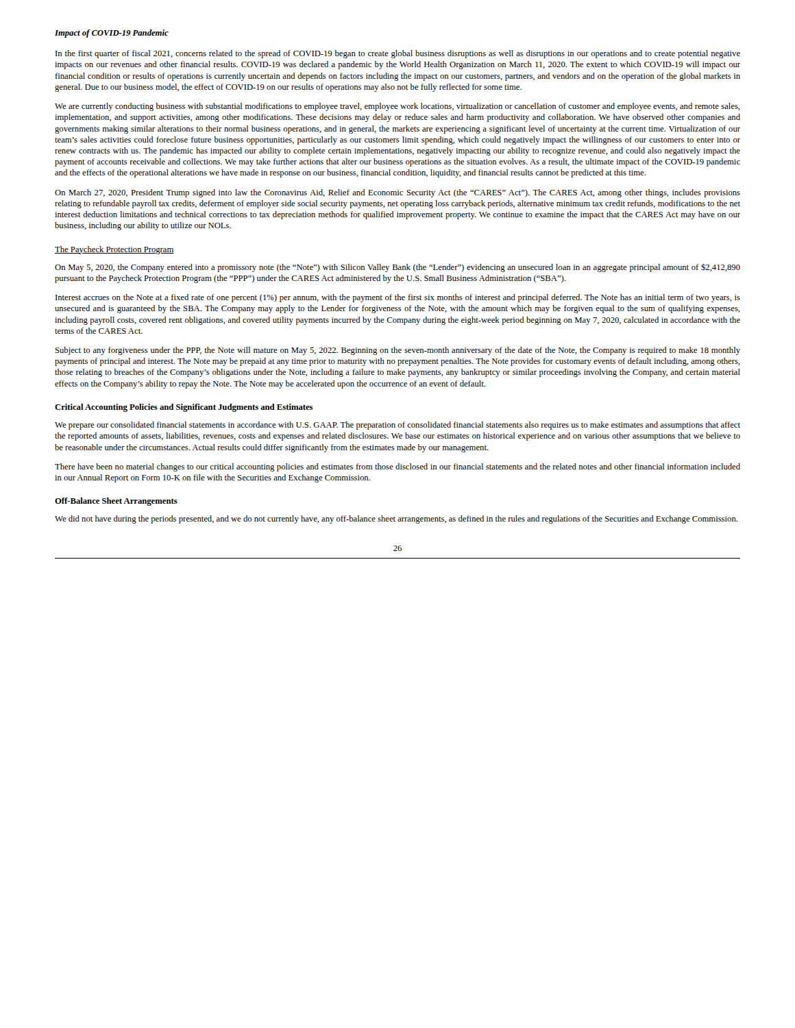Impact of COVID-19 Pandemic
In the first quarter of fiscal 2021, concerns related to the spread of COVID-19 began to create global business disruptions as well as disruptions in our operations and to create potential negative impacts on our revenues and other financial results. COVID-19 was declared a pandemic by the World Health Organization on March 11, 2020. The extent to which COVID-19 will impact our financial condition or results of operations is currently uncertain and depends on factors including the impact on our customers, partners, and vendors and on the operation of the global markets in general. Due to our business model, the effect of COVID-19 on our results of operations may also not be fully reflected for some time.
We are currently conducting business with substantial modifications to employee travel, employee work locations, virtualization or cancellation of customer and employee events, and remote sales, implementation, and support activities, among other modifications. These decisions may delay or reduce sales and harm productivity and collaboration. We have observed other companies and governments making similar alterations to their normal business operations, and in general, the markets are experiencing a significant level of uncertainty at the current time. Virtualization of our team’s sales activities could foreclose future business opportunities, particularly as our customers limit spending, which could negatively impact the willingness of our customers to enter into or renew contracts with us. The pandemic has impacted our ability to complete certain implementations, negatively impacting our ability to recognize revenue, and could also negatively impact the payment of accounts receivable and collections. We may take further actions that alter our business operations as the situation evolves. As a result, the ultimate impact of the COVID-19 pandemic and the effects of the operational alterations we have made in response on our business, financial condition, liquidity, and financial results cannot be predicted at this time.
On March 27, 2020, President Trump signed into law the Coronavirus Aid, Relief and Economic Security Act (the “CARES” Act”). The CARES Act, among other things, includes provisions relating to refundable payroll tax credits, deferment of employer side social security payments, net operating loss carryback periods, alternative minimum tax credit refunds, modifications to the net interest deduction limitations and technical corrections to tax depreciation methods for qualified improvement property. We continue to examine the impact that the CARES Act may have on our business, including our ability to utilize our NOLs.
The Paycheck Protection Program
On May 5, 2020, the Company entered into a promissory note (the “Note”) with Silicon Valley Bank (the “Lender”) evidencing an unsecured loan in an aggregate principal amount of $2,412,890 pursuant to the Paycheck Protection Program (the “PPP”) under the CARES Act administered by the U.S. Small Business Administration (“SBA”).
Interest accrues on the Note at a fixed rate of one percent (1%) per annum, with the payment of the first six months of interest and principal deferred. The Note has an initial term of two years, is unsecured and is guaranteed by the SBA. The Company may apply to the Lender for forgiveness of the Note, with the amount which may be forgiven equal to the sum of qualifying expenses, including payroll costs, covered rent obligations, and covered utility payments incurred by the Company during the eight-week period beginning on May 7, 2020, calculated in accordance with the terms of the CARES Act.
Subject to any forgiveness under the PPP, the Note will mature on May 5, 2022. Beginning on the seven-month anniversary of the date of the Note, the Company is required to make 18 monthly payments of principal and interest. The Note may be prepaid at any time prior to maturity with no prepayment penalties. The Note provides for customary events of default including, among others, those relating to breaches of the Company’s obligations under the Note, including a failure to make payments, any bankruptcy or similar proceedings involving the Company, and certain material effects on the Company’s ability to repay the Note. The Note may be accelerated upon the occurrence of an event of default.
Critical Accounting Policies and Significant Judgments and Estimates
We prepare our consolidated financial statements in accordance with U.S. GAAP. The preparation of consolidated financial statements also requires us to make estimates and assumptions that affect the reported amounts of assets, liabilities, revenues, costs and expenses and related disclosures. We base our estimates on historical experience and on various other assumptions that we believe to be reasonable under the circumstances. Actual results could differ significantly from the estimates made by our management.
There have been no material changes to our critical accounting policies and estimates from those disclosed in our financial statements and the related notes and other financial information included in our Annual Report on Form 10-K on file with the Securities and Exchange Commission.
Off-Balance Sheet Arrangements
We did not have during the periods presented, and we do not currently have, any off-balance sheet arrangements, as defined in the rules and regulations of the Securities and Exchange Commission.
26